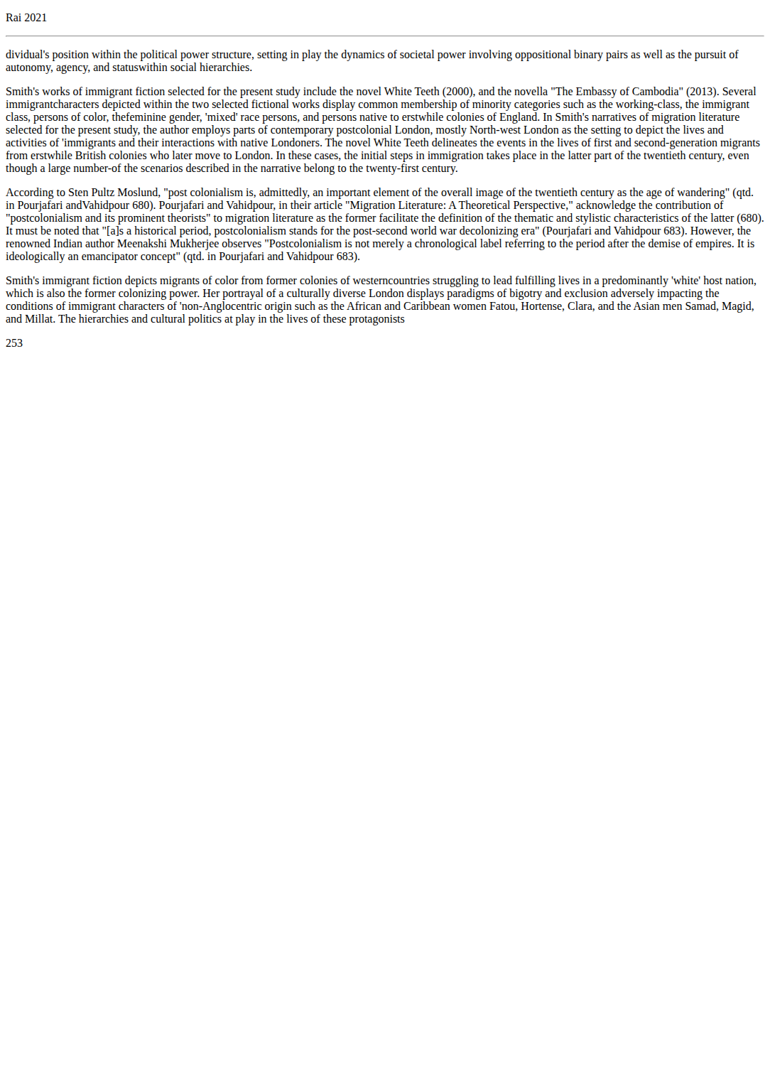Rai 2021
dividual's position within the political power structure, setting in play the dynamics of societal power involving oppositional binary pairs as well as the pursuit of autonomy, agency, and statuswithin social hierarchies.
Smith's works of immigrant fiction selected for the present study include the novel White Teeth (2000), and the novella "The Embassy of Cambodia" (2013). Several immigrantcharacters depicted within the two selected fictional works display common membership of minority categories such as the working-class, the immigrant class, persons of color, thefeminine gender, 'mixed' race persons, and persons native to erstwhile colonies of England. In Smith's narratives of migration literature selected for the present study, the author employs parts of contemporary postcolonial London, mostly North-west London as the setting to depict the lives and activities of 'immigrants and their interactions with native Londoners. The novel White Teeth delineates the events in the lives of first and second-generation migrants from erstwhile British colonies who later move to London. In these cases, the initial steps in immigration takes place in the latter part of the twentieth century, even though a large number-of the scenarios described in the narrative belong to the twenty-first century.
According to Sten Pultz Moslund, "post colonialism is, admittedly, an important element of the overall image of the twentieth century as the age of wandering" (qtd. in Pourjafari andVahidpour 680). Pourjafari and Vahidpour, in their article "Migration Literature: A Theoretical Perspective," acknowledge the contribution of "postcolonialism and its prominent theorists" to migration literature as the former facilitate the definition of the thematic and stylistic characteristics of the latter (680). It must be noted that "[a]s a historical period, postcolonialism stands for the post-second world war decolonizing era" (Pourjafari and Vahidpour 683). However, the renowned Indian author Meenakshi Mukherjee observes "Postcolonialism is not merely a chronological label referring to the period after the demise of empires. It is ideologically an emancipator concept" (qtd. in Pourjafari and Vahidpour 683).
Smith's immigrant fiction depicts migrants of color from former colonies of westerncountries struggling to lead fulfilling lives in a predominantly 'white' host nation, which is also the former colonizing power. Her portrayal of a culturally diverse London displays paradigms of bigotry and exclusion adversely impacting the conditions of immigrant characters of 'non-Anglocentric origin such as the African and Caribbean women Fatou, Hortense, Clara, and the Asian men Samad, Magid, and Millat. The hierarchies and cultural politics at play in the lives of these protagonists
253